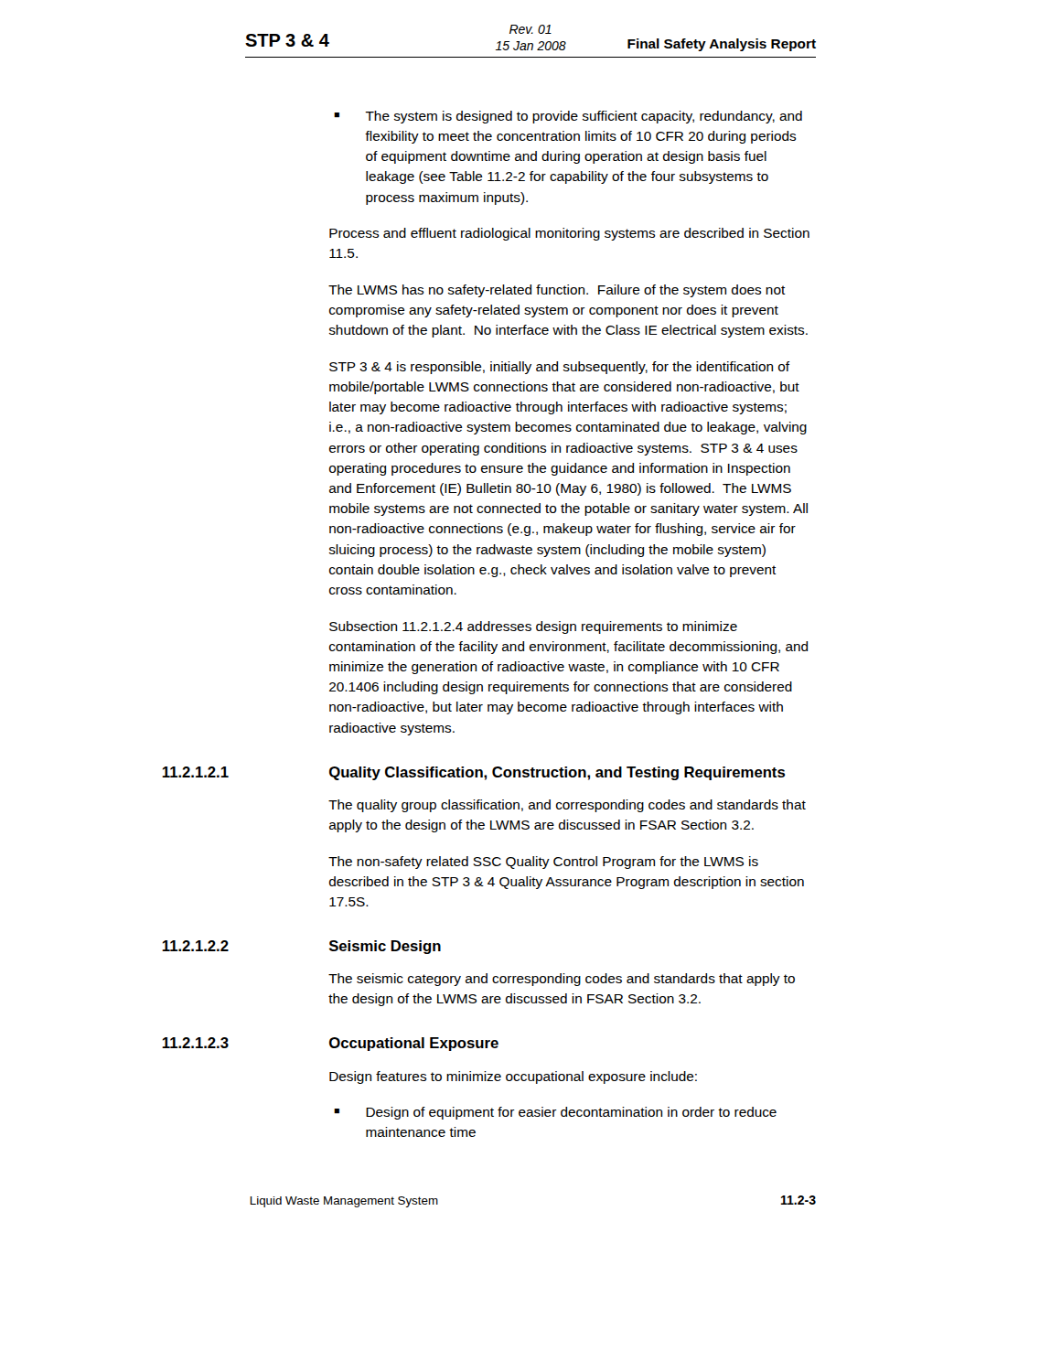Rev. 01
15 Jan 2008
STP 3 & 4
Final Safety Analysis Report
The system is designed to provide sufficient capacity, redundancy, and flexibility to meet the concentration limits of 10 CFR 20 during periods of equipment downtime and during operation at design basis fuel leakage (see Table 11.2-2 for capability of the four subsystems to process maximum inputs).
Process and effluent radiological monitoring systems are described in Section 11.5.
The LWMS has no safety-related function. Failure of the system does not compromise any safety-related system or component nor does it prevent shutdown of the plant. No interface with the Class IE electrical system exists.
STP 3 & 4 is responsible, initially and subsequently, for the identification of mobile/portable LWMS connections that are considered non-radioactive, but later may become radioactive through interfaces with radioactive systems; i.e., a non-radioactive system becomes contaminated due to leakage, valving errors or other operating conditions in radioactive systems. STP 3 & 4 uses operating procedures to ensure the guidance and information in Inspection and Enforcement (IE) Bulletin 80-10 (May 6, 1980) is followed. The LWMS mobile systems are not connected to the potable or sanitary water system. All non-radioactive connections (e.g., makeup water for flushing, service air for sluicing process) to the radwaste system (including the mobile system) contain double isolation e.g., check valves and isolation valve to prevent cross contamination.
Subsection 11.2.1.2.4 addresses design requirements to minimize contamination of the facility and environment, facilitate decommissioning, and minimize the generation of radioactive waste, in compliance with 10 CFR 20.1406 including design requirements for connections that are considered non-radioactive, but later may become radioactive through interfaces with radioactive systems.
11.2.1.2.1 Quality Classification, Construction, and Testing Requirements
The quality group classification, and corresponding codes and standards that apply to the design of the LWMS are discussed in FSAR Section 3.2.
The non-safety related SSC Quality Control Program for the LWMS is described in the STP 3 & 4 Quality Assurance Program description in section 17.5S.
11.2.1.2.2 Seismic Design
The seismic category and corresponding codes and standards that apply to the design of the LWMS are discussed in FSAR Section 3.2.
11.2.1.2.3 Occupational Exposure
Design features to minimize occupational exposure include:
Design of equipment for easier decontamination in order to reduce maintenance time
Liquid Waste Management System
11.2-3